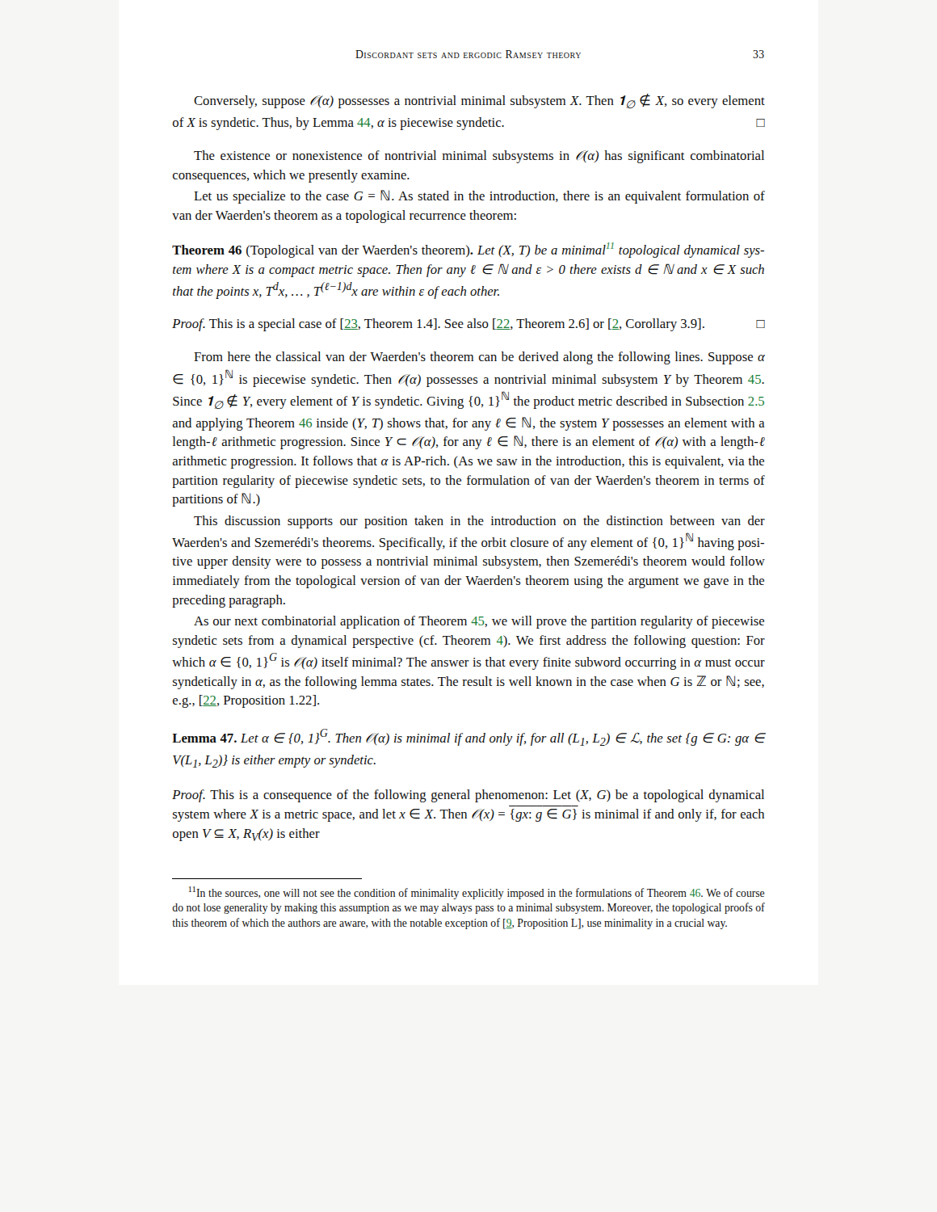Discordant sets and ergodic Ramsey theory 33
Conversely, suppose 𝒪(α) possesses a nontrivial minimal subsystem X. Then 𝟏∅ ∉ X, so every element of X is syndetic. Thus, by Lemma 44, α is piecewise syndetic. □
The existence or nonexistence of nontrivial minimal subsystems in 𝒪(α) has significant combinatorial consequences, which we presently examine.
Let us specialize to the case G = ℕ. As stated in the introduction, there is an equivalent formulation of van der Waerden's theorem as a topological recurrence theorem:
Theorem 46 (Topological van der Waerden's theorem). Let (X, T) be a minimal11 topological dynamical system where X is a compact metric space. Then for any ℓ ∈ ℕ and ε > 0 there exists d ∈ ℕ and x ∈ X such that the points x, Tdx, … , T(ℓ−1)dx are within ε of each other.
Proof. This is a special case of [23, Theorem 1.4]. See also [22, Theorem 2.6] or [2, Corollary 3.9]. □
From here the classical van der Waerden's theorem can be derived along the following lines. Suppose α ∈ {0, 1}ℕ is piecewise syndetic. Then 𝒪(α) possesses a nontrivial minimal subsystem Y by Theorem 45. Since 𝟏∅ ∉ Y, every element of Y is syndetic. Giving {0, 1}ℕ the product metric described in Subsection 2.5 and applying Theorem 46 inside (Y, T) shows that, for any ℓ ∈ ℕ, the system Y possesses an element with a length-ℓ arithmetic progression. Since Y ⊂ 𝒪(α), for any ℓ ∈ ℕ, there is an element of 𝒪(α) with a length-ℓ arithmetic progression. It follows that α is AP-rich. (As we saw in the introduction, this is equivalent, via the partition regularity of piecewise syndetic sets, to the formulation of van der Waerden's theorem in terms of partitions of ℕ.)
This discussion supports our position taken in the introduction on the distinction between van der Waerden's and Szemerédi's theorems. Specifically, if the orbit closure of any element of {0, 1}ℕ having positive upper density were to possess a nontrivial minimal subsystem, then Szemerédi's theorem would follow immediately from the topological version of van der Waerden's theorem using the argument we gave in the preceding paragraph.
As our next combinatorial application of Theorem 45, we will prove the partition regularity of piecewise syndetic sets from a dynamical perspective (cf. Theorem 4). We first address the following question: For which α ∈ {0, 1}G is 𝒪(α) itself minimal? The answer is that every finite subword occurring in α must occur syndetically in α, as the following lemma states. The result is well known in the case when G is ℤ or ℕ; see, e.g., [22, Proposition 1.22].
Lemma 47. Let α ∈ {0, 1}G. Then 𝒪(α) is minimal if and only if, for all (L1, L2) ∈ ℒ, the set {g ∈ G: gα ∈ V(L1, L2)} is either empty or syndetic.
Proof. This is a consequence of the following general phenomenon: Let (X, G) be a topological dynamical system where X is a metric space, and let x ∈ X. Then 𝒪(x) = {gx: g ∈ G} is minimal if and only if, for each open V ⊆ X, RV(x) is either
11In the sources, one will not see the condition of minimality explicitly imposed in the formulations of Theorem 46. We of course do not lose generality by making this assumption as we may always pass to a minimal subsystem. Moreover, the topological proofs of this theorem of which the authors are aware, with the notable exception of [9, Proposition L], use minimality in a crucial way.